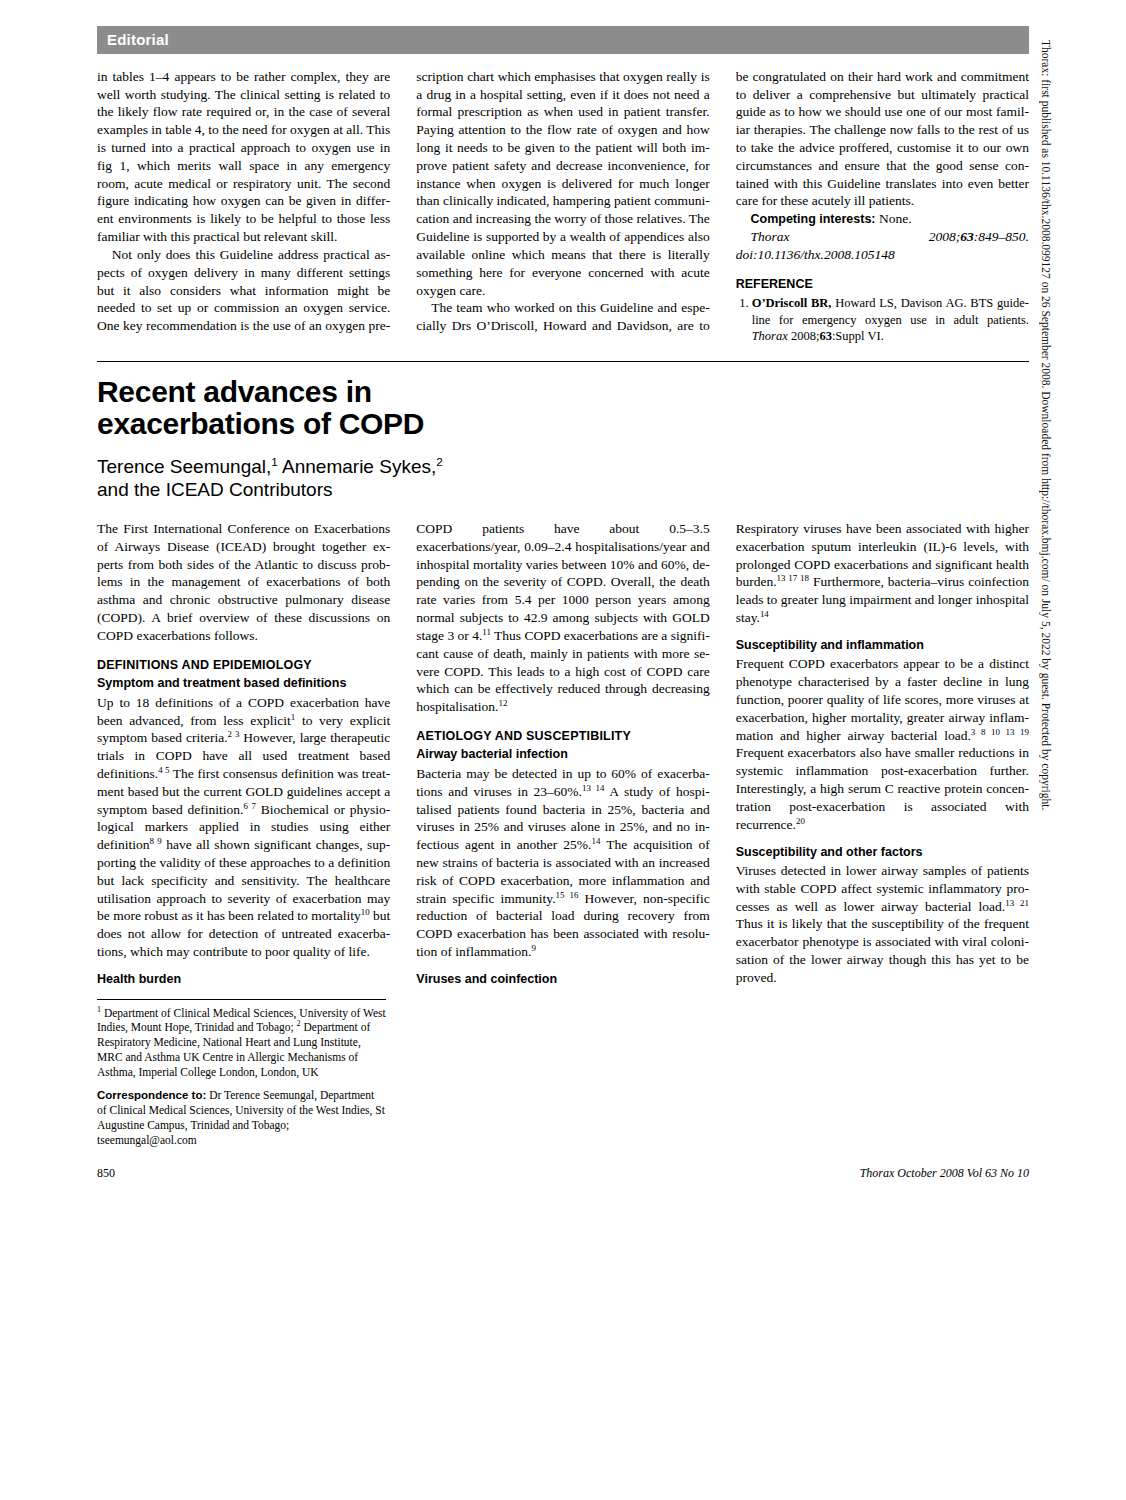Editorial
in tables 1–4 appears to be rather complex, they are well worth studying. The clinical setting is related to the likely flow rate required or, in the case of several examples in table 4, to the need for oxygen at all. This is turned into a practical approach to oxygen use in fig 1, which merits wall space in any emergency room, acute medical or respiratory unit. The second figure indicating how oxygen can be given in different environments is likely to be helpful to those less familiar with this practical but relevant skill.
Not only does this Guideline address practical aspects of oxygen delivery in many different settings but it also considers what information might be needed to set up or commission an oxygen service. One key recommendation is the use of an oxygen prescription chart which emphasises that oxygen really is a drug in a hospital setting, even if it does not need a formal prescription as when used in patient transfer. Paying attention to the flow rate of oxygen and how long it needs to be given to the patient will both improve patient safety and decrease inconvenience, for instance when oxygen is delivered for much longer than clinically indicated, hampering patient communication and increasing the worry of those relatives. The Guideline is supported by a wealth of appendices also available online which means that there is literally something here for everyone concerned with acute oxygen care.
The team who worked on this Guideline and especially Drs O’Driscoll, Howard and Davidson, are to be congratulated on their hard work and commitment to deliver a comprehensive but ultimately practical guide as to how we should use one of our most familiar therapies. The challenge now falls to the rest of us to take the advice proffered, customise it to our own circumstances and ensure that the good sense contained with this Guideline translates into even better care for these acutely ill patients.
Competing interests: None.
Thorax 2008;63:849–850. doi:10.1136/thx.2008.105148
Reference
O’Driscoll BR, Howard LS, Davison AG. BTS guideline for emergency oxygen use in adult patients. Thorax 2008;63:Suppl VI.
Recent advances in
exacerbations of COPD
Terence Seemungal,1 Annemarie Sykes,2
and the ICEAD Contributors
The First International Conference on Exacerbations of Airways Disease (ICEAD) brought together experts from both sides of the Atlantic to discuss problems in the management of exacerbations of both asthma and chronic obstructive pulmonary disease (COPD). A brief overview of these discussions on COPD exacerbations follows.
Definitions and epidemiology
Symptom and treatment based definitions
Up to 18 definitions of a COPD exacerbation have been advanced, from less explicit1 to very explicit symptom based criteria.2 3 However, large therapeutic trials in COPD have all used treatment based definitions.4 5 The first consensus definition was treatment based but the current GOLD guidelines accept a symptom based definition.6 7 Biochemical or physiological markers applied in studies using either definition8 9 have all shown significant changes, supporting the validity of these approaches to a definition but lack specificity and sensitivity. The healthcare utilisation approach to severity of exacerbation may be more robust as it has been related to mortality10 but does not allow for detection of untreated exacerbations, which may contribute to poor quality of life.
Health burden
COPD patients have about 0.5–3.5 exacerbations/year, 0.09–2.4 hospitalisations/year and inhospital mortality varies between 10% and 60%, depending on the severity of COPD. Overall, the death rate varies from 5.4 per 1000 person years among normal subjects to 42.9 among subjects with GOLD stage 3 or 4.11 Thus COPD exacerbations are a significant cause of death, mainly in patients with more severe COPD. This leads to a high cost of COPD care which can be effectively reduced through decreasing hospitalisation.12
Aetiology and susceptibility
Airway bacterial infection
Bacteria may be detected in up to 60% of exacerbations and viruses in 23–60%.13 14 A study of hospitalised patients found bacteria in 25%, bacteria and viruses in 25% and viruses alone in 25%, and no infectious agent in another 25%.14 The acquisition of new strains of bacteria is associated with an increased risk of COPD exacerbation, more inflammation and strain specific immunity.15 16 However, non-specific reduction of bacterial load during recovery from COPD exacerbation has been associated with resolution of inflammation.9
Viruses and coinfection
Respiratory viruses have been associated with higher exacerbation sputum interleukin (IL)-6 levels, with prolonged COPD exacerbations and significant health burden.13 17 18 Furthermore, bacteria–virus coinfection leads to greater lung impairment and longer inhospital stay.14
Susceptibility and inflammation
Frequent COPD exacerbators appear to be a distinct phenotype characterised by a faster decline in lung function, poorer quality of life scores, more viruses at exacerbation, higher mortality, greater airway inflammation and higher airway bacterial load.3 8 10 13 19 Frequent exacerbators also have smaller reductions in systemic inflammation post-exacerbation further. Interestingly, a high serum C reactive protein concentration post-exacerbation is associated with recurrence.20
Susceptibility and other factors
Viruses detected in lower airway samples of patients with stable COPD affect systemic inflammatory processes as well as lower airway bacterial load.13 21 Thus it is likely that the susceptibility of the frequent exacerbator phenotype is associated with viral colonisation of the lower airway though this has yet to be proved.
1 Department of Clinical Medical Sciences, University of West Indies, Mount Hope, Trinidad and Tobago; 2 Department of Respiratory Medicine, National Heart and Lung Institute, MRC and Asthma UK Centre in Allergic Mechanisms of Asthma, Imperial College London, London, UK
Correspondence to: Dr Terence Seemungal, Department of Clinical Medical Sciences, University of the West Indies, St Augustine Campus, Trinidad and Tobago; tseemungal@aol.com
850
Thorax October 2008 Vol 63 No 10
Thorax: first published as 10.1136/thx.2008.099127 on 26 September 2008. Downloaded from http://thorax.bmj.com/ on July 5, 2022 by guest. Protected by copyright.